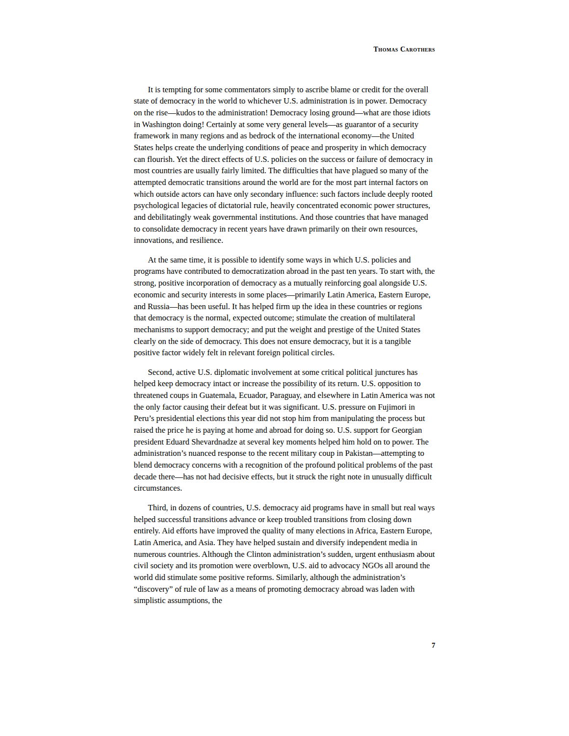Thomas Carothers
It is tempting for some commentators simply to ascribe blame or credit for the overall state of democracy in the world to whichever U.S. administration is in power. Democracy on the rise—kudos to the administration! Democracy losing ground—what are those idiots in Washington doing! Certainly at some very general levels—as guarantor of a security framework in many regions and as bedrock of the international economy—the United States helps create the underlying conditions of peace and prosperity in which democracy can flourish. Yet the direct effects of U.S. policies on the success or failure of democracy in most countries are usually fairly limited. The difficulties that have plagued so many of the attempted democratic transitions around the world are for the most part internal factors on which outside actors can have only secondary influence: such factors include deeply rooted psychological legacies of dictatorial rule, heavily concentrated economic power structures, and debilitatingly weak governmental institutions. And those countries that have managed to consolidate democracy in recent years have drawn primarily on their own resources, innovations, and resilience.
At the same time, it is possible to identify some ways in which U.S. policies and programs have contributed to democratization abroad in the past ten years. To start with, the strong, positive incorporation of democracy as a mutually reinforcing goal alongside U.S. economic and security interests in some places—primarily Latin America, Eastern Europe, and Russia—has been useful. It has helped firm up the idea in these countries or regions that democracy is the normal, expected outcome; stimulate the creation of multilateral mechanisms to support democracy; and put the weight and prestige of the United States clearly on the side of democracy. This does not ensure democracy, but it is a tangible positive factor widely felt in relevant foreign political circles.
Second, active U.S. diplomatic involvement at some critical political junctures has helped keep democracy intact or increase the possibility of its return. U.S. opposition to threatened coups in Guatemala, Ecuador, Paraguay, and elsewhere in Latin America was not the only factor causing their defeat but it was significant. U.S. pressure on Fujimori in Peru’s presidential elections this year did not stop him from manipulating the process but raised the price he is paying at home and abroad for doing so. U.S. support for Georgian president Eduard Shevardnadze at several key moments helped him hold on to power. The administration’s nuanced response to the recent military coup in Pakistan—attempting to blend democracy concerns with a recognition of the profound political problems of the past decade there—has not had decisive effects, but it struck the right note in unusually difficult circumstances.
Third, in dozens of countries, U.S. democracy aid programs have in small but real ways helped successful transitions advance or keep troubled transitions from closing down entirely. Aid efforts have improved the quality of many elections in Africa, Eastern Europe, Latin America, and Asia. They have helped sustain and diversify independent media in numerous countries. Although the Clinton administration’s sudden, urgent enthusiasm about civil society and its promotion were overblown, U.S. aid to advocacy NGOs all around the world did stimulate some positive reforms. Similarly, although the administration’s “discovery” of rule of law as a means of promoting democracy abroad was laden with simplistic assumptions, the
7